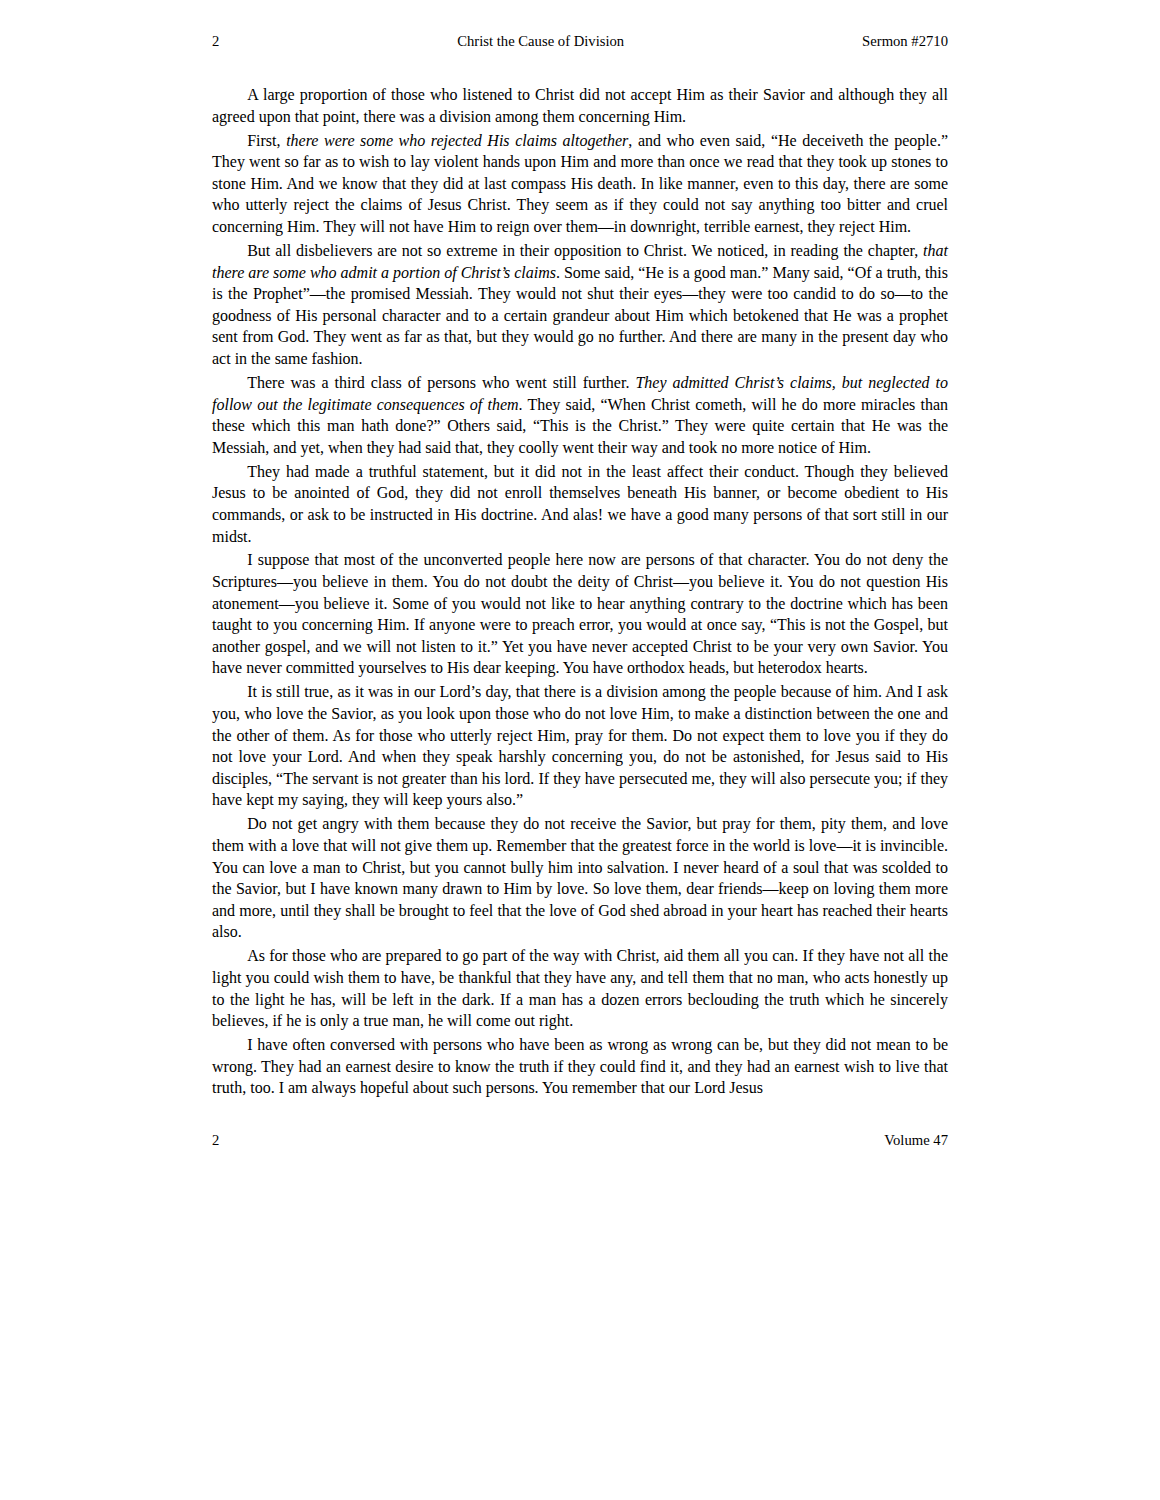2 Christ the Cause of Division Sermon #2710
A large proportion of those who listened to Christ did not accept Him as their Savior and although they all agreed upon that point, there was a division among them concerning Him.
First, there were some who rejected His claims altogether, and who even said, “He deceiveth the people.” They went so far as to wish to lay violent hands upon Him and more than once we read that they took up stones to stone Him. And we know that they did at last compass His death. In like manner, even to this day, there are some who utterly reject the claims of Jesus Christ. They seem as if they could not say anything too bitter and cruel concerning Him. They will not have Him to reign over them—in downright, terrible earnest, they reject Him.
But all disbelievers are not so extreme in their opposition to Christ. We noticed, in reading the chapter, that there are some who admit a portion of Christ’s claims. Some said, “He is a good man.” Many said, “Of a truth, this is the Prophet”—the promised Messiah. They would not shut their eyes—they were too candid to do so—to the goodness of His personal character and to a certain grandeur about Him which betokened that He was a prophet sent from God. They went as far as that, but they would go no further. And there are many in the present day who act in the same fashion.
There was a third class of persons who went still further. They admitted Christ’s claims, but neglected to follow out the legitimate consequences of them. They said, “When Christ cometh, will he do more miracles than these which this man hath done?” Others said, “This is the Christ.” They were quite certain that He was the Messiah, and yet, when they had said that, they coolly went their way and took no more notice of Him.
They had made a truthful statement, but it did not in the least affect their conduct. Though they believed Jesus to be anointed of God, they did not enroll themselves beneath His banner, or become obedient to His commands, or ask to be instructed in His doctrine. And alas! we have a good many persons of that sort still in our midst.
I suppose that most of the unconverted people here now are persons of that character. You do not deny the Scriptures—you believe in them. You do not doubt the deity of Christ—you believe it. You do not question His atonement—you believe it. Some of you would not like to hear anything contrary to the doctrine which has been taught to you concerning Him. If anyone were to preach error, you would at once say, “This is not the Gospel, but another gospel, and we will not listen to it.” Yet you have never accepted Christ to be your very own Savior. You have never committed yourselves to His dear keeping. You have orthodox heads, but heterodox hearts.
It is still true, as it was in our Lord’s day, that there is a division among the people because of him. And I ask you, who love the Savior, as you look upon those who do not love Him, to make a distinction between the one and the other of them. As for those who utterly reject Him, pray for them. Do not expect them to love you if they do not love your Lord. And when they speak harshly concerning you, do not be astonished, for Jesus said to His disciples, “The servant is not greater than his lord. If they have persecuted me, they will also persecute you; if they have kept my saying, they will keep yours also.”
Do not get angry with them because they do not receive the Savior, but pray for them, pity them, and love them with a love that will not give them up. Remember that the greatest force in the world is love—it is invincible. You can love a man to Christ, but you cannot bully him into salvation. I never heard of a soul that was scolded to the Savior, but I have known many drawn to Him by love. So love them, dear friends—keep on loving them more and more, until they shall be brought to feel that the love of God shed abroad in your heart has reached their hearts also.
As for those who are prepared to go part of the way with Christ, aid them all you can. If they have not all the light you could wish them to have, be thankful that they have any, and tell them that no man, who acts honestly up to the light he has, will be left in the dark. If a man has a dozen errors beclouding the truth which he sincerely believes, if he is only a true man, he will come out right.
I have often conversed with persons who have been as wrong as wrong can be, but they did not mean to be wrong. They had an earnest desire to know the truth if they could find it, and they had an earnest wish to live that truth, too. I am always hopeful about such persons. You remember that our Lord Jesus
2 Volume 47